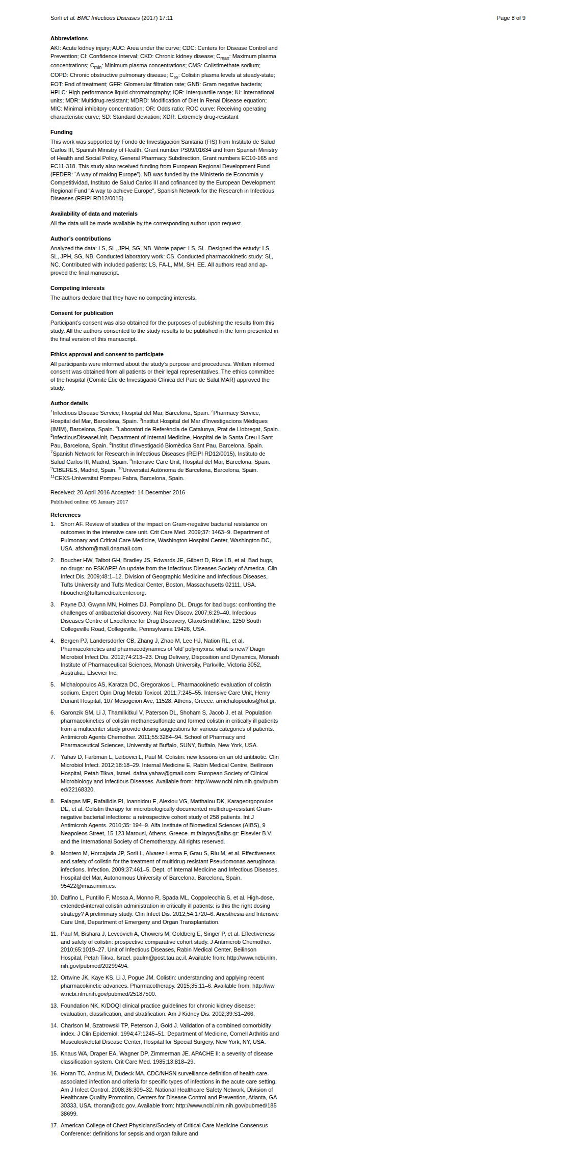Sorlí et al. BMC Infectious Diseases (2017) 17:11
Page 8 of 9
Abbreviations
AKI: Acute kidney injury; AUC: Area under the curve; CDC: Centers for Disease Control and Prevention; CI: Confidence interval; CKD: Chronic kidney disease; Cmax: Maximum plasma concentrations; Cmin: Minimum plasma concentrations; CMS: Colistimethate sodium; COPD: Chronic obstructive pulmonary disease; Css: Colistin plasma levels at steady-state; EOT: End of treatment; GFR: Glomerular filtration rate; GNB: Gram negative bacteria; HPLC: High performance liquid chromatography; IQR: Interquartile range; IU: International units; MDR: Multidrug-resistant; MDRD: Modification of Diet in Renal Disease equation; MIC: Minimal inhibitory concentration; OR: Odds ratio; ROC curve: Receiving operating characteristic curve; SD: Standard deviation; XDR: Extremely drug-resistant
Funding
This work was supported by Fondo de Investigación Sanitaria (FIS) from Instituto de Salud Carlos III, Spanish Ministry of Health, Grant number PS09/01634 and from Spanish Ministry of Health and Social Policy, General Pharmacy Subdirection, Grant numbers EC10-165 and EC11-318. This study also received funding from European Regional Development Fund (FEDER: “A way of making Europe”). NB was funded by the Ministerio de Economía y Competitividad, Instituto de Salud Carlos III and cofinanced by the European Development Regional Fund "A way to achieve Europe", Spanish Network for the Research in Infectious Diseases (REIPI RD12/0015).
Availability of data and materials
All the data will be made available by the corresponding author upon request.
Author’s contributions
Analyzed the data: LS, SL, JPH, SG, NB. Wrote paper: LS, SL. Designed the estudy: LS, SL, JPH, SG, NB. Conducted laboratory work: CS. Conducted pharmacokinetic study: SL, NC. Contributed with included patients: LS, FA-L, MM, SH, EE. All authors read and approved the final manuscript.
Competing interests
The authors declare that they have no competing interests.
Consent for publication
Participant’s consent was also obtained for the purposes of publishing the results from this study. All the authors consented to the study results to be published in the form presented in the final version of this manuscript.
Ethics approval and consent to participate
All participants were informed about the study’s purpose and procedures. Written informed consent was obtained from all patients or their legal representatives. The ethics committee of the hospital (Comitè Ètic de Investigació Clínica del Parc de Salut MAR) approved the study.
Author details
1Infectious Disease Service, Hospital del Mar, Barcelona, Spain. 2Pharmacy Service, Hospital del Mar, Barcelona, Spain. 3Institut Hospital del Mar d'Investigacions Mèdiques (IMIM), Barcelona, Spain. 4Laboratori de Referència de Catalunya, Prat de Llobregat, Spain. 5InfectiousDiseaseUnit, Department of Internal Medicine, Hospital de la Santa Creu i Sant Pau, Barcelona, Spain. 6Institut d'Investigació Biomèdica Sant Pau, Barcelona, Spain. 7Spanish Network for Research in Infectious Diseases (REIPI RD12/0015), Instituto de Salud Carlos III, Madrid, Spain. 8Intensive Care Unit, Hospital del Mar, Barcelona, Spain. 9CIBERES, Madrid, Spain. 10Universitat Autònoma de Barcelona, Barcelona, Spain. 11CEXS-Universitat Pompeu Fabra, Barcelona, Spain.
Received: 20 April 2016 Accepted: 14 December 2016 Published online: 05 January 2017
References
Shorr AF. Review of studies of the impact on Gram-negative bacterial resistance on outcomes in the intensive care unit. Crit Care Med. 2009;37: 1463–9. Department of Pulmonary and Critical Care Medicine, Washington Hospital Center, Washington DC, USA. afshorr@mail.dnamail.com.
Boucher HW, Talbot GH, Bradley JS, Edwards JE, Gilbert D, Rice LB, et al. Bad bugs, no drugs: no ESKAPE! An update from the Infectious Diseases Society of America. Clin Infect Dis. 2009;48:1–12. Division of Geographic Medicine and Infectious Diseases, Tufts University and Tufts Medical Center, Boston, Massachusetts 02111, USA. hboucher@tuftsmedicalcenter.org.
Payne DJ, Gwynn MN, Holmes DJ, Pompliano DL. Drugs for bad bugs: confronting the challenges of antibacterial discovery. Nat Rev Discov. 2007;6:29–40. Infectious Diseases Centre of Excellence for Drug Discovery, GlaxoSmithKline, 1250 South Collegeville Road, Collegeville, Pennsylvania 19426, USA.
Bergen PJ, Landersdorfer CB, Zhang J, Zhao M, Lee HJ, Nation RL, et al. Pharmacokinetics and pharmacodynamics of ‘old’ polymyxins: what is new? Diagn Microbiol Infect Dis. 2012;74:213–23. Drug Delivery, Disposition and Dynamics, Monash Institute of Pharmaceutical Sciences, Monash University, Parkville, Victoria 3052, Australia.: Elsevier Inc.
Michalopoulos AS, Karatza DC, Gregorakos L. Pharmacokinetic evaluation of colistin sodium. Expert Opin Drug Metab Toxicol. 2011;7:245–55. Intensive Care Unit, Henry Dunant Hospital, 107 Mesogeion Ave, 11528, Athens, Greece. amichalopoulos@hol.gr.
Garonzik SM, Li J, Thamlikitkul V, Paterson DL, Shoham S, Jacob J, et al. Population pharmacokinetics of colistin methanesulfonate and formed colistin in critically ill patients from a multicenter study provide dosing suggestions for various categories of patients. Antimicrob Agents Chemother. 2011;55:3284–94. School of Pharmacy and Pharmaceutical Sciences, University at Buffalo, SUNY, Buffalo, New York, USA.
Yahav D, Farbman L, Leibovici L, Paul M. Colistin: new lessons on an old antibiotic. Clin Microbiol Infect. 2012;18:18–29. Internal Medicine E, Rabin Medical Centre, Beilinson Hospital, Petah Tikva, Israel. dafna.yahav@gmail.com: European Society of Clinical Microbiology and Infectious Diseases. Available from: http://www.ncbi.nlm.nih.gov/pubmed/22168320.
Falagas ME, Rafailidis PI, Ioannidou E, Alexiou VG, Matthaiou DK, Karageorgopoulos DE, et al. Colistin therapy for microbiologically documented multidrug-resistant Gram-negative bacterial infections: a retrospective cohort study of 258 patients. Int J Antimicrob Agents. 2010;35: 194–9. Alfa Institute of Biomedical Sciences (AIBS), 9 Neapoleos Street, 15 123 Marousi, Athens, Greece. m.falagas@aibs.gr: Elsevier B.V. and the International Society of Chemotherapy. All rights reserved.
Montero M, Horcajada JP, Sorlí L, Alvarez-Lerma F, Grau S, Riu M, et al. Effectiveness and safety of colistin for the treatment of multidrug-resistant Pseudomonas aeruginosa infections. Infection. 2009;37:461–5. Dept. of Internal Medicine and Infectious Diseases, Hospital del Mar, Autonomous University of Barcelona, Barcelona, Spain. 95422@imas.imim.es.
Dalfino L, Puntillo F, Mosca A, Monno R, Spada ML, Coppolecchia S, et al. High-dose, extended-interval colistin administration in critically ill patients: is this the right dosing strategy? A preliminary study. Clin Infect Dis. 2012;54:1720–6. Anesthesia and Intensive Care Unit, Department of Emergeny and Organ Transplantation.
Paul M, Bishara J, Levcovich A, Chowers M, Goldberg E, Singer P, et al. Effectiveness and safety of colistin: prospective comparative cohort study. J Antimicrob Chemother. 2010;65:1019–27. Unit of Infectious Diseases, Rabin Medical Center, Beilinson Hospital, Petah Tikva, Israel. paulm@post.tau.ac.il. Available from: http://www.ncbi.nlm.nih.gov/pubmed/20299494.
Ortwine JK, Kaye KS, Li J, Pogue JM. Colistin: understanding and applying recent pharmacokinetic advances. Pharmacotherapy. 2015;35:11–6. Available from: http://www.ncbi.nlm.nih.gov/pubmed/25187500.
Foundation NK. K/DOQI clinical practice guidelines for chronic kidney disease: evaluation, classification, and stratification. Am J Kidney Dis. 2002;39:S1–266.
Charlson M, Szatrowski TP, Peterson J, Gold J. Validation of a combined comorbidity index. J Clin Epidemiol. 1994;47:1245–51. Department of Medicine, Cornell Arthritis and Musculoskeletal Disease Center, Hospital for Special Surgery, New York, NY, USA.
Knaus WA, Draper EA, Wagner DP, Zimmerman JE. APACHE II: a severity of disease classification system. Crit Care Med. 1985;13:818–29.
Horan TC, Andrus M, Dudeck MA. CDC/NHSN surveillance definition of health care-associated infection and criteria for specific types of infections in the acute care setting. Am J Infect Control. 2008;36:309–32. National Healthcare Safety Network, Division of Healthcare Quality Promotion, Centers for Disease Control and Prevention, Atlanta, GA 30333, USA. thoran@cdc.gov. Available from: http://www.ncbi.nlm.nih.gov/pubmed/18538699.
American College of Chest Physicians/Society of Critical Care Medicine Consensus Conference: definitions for sepsis and organ failure and